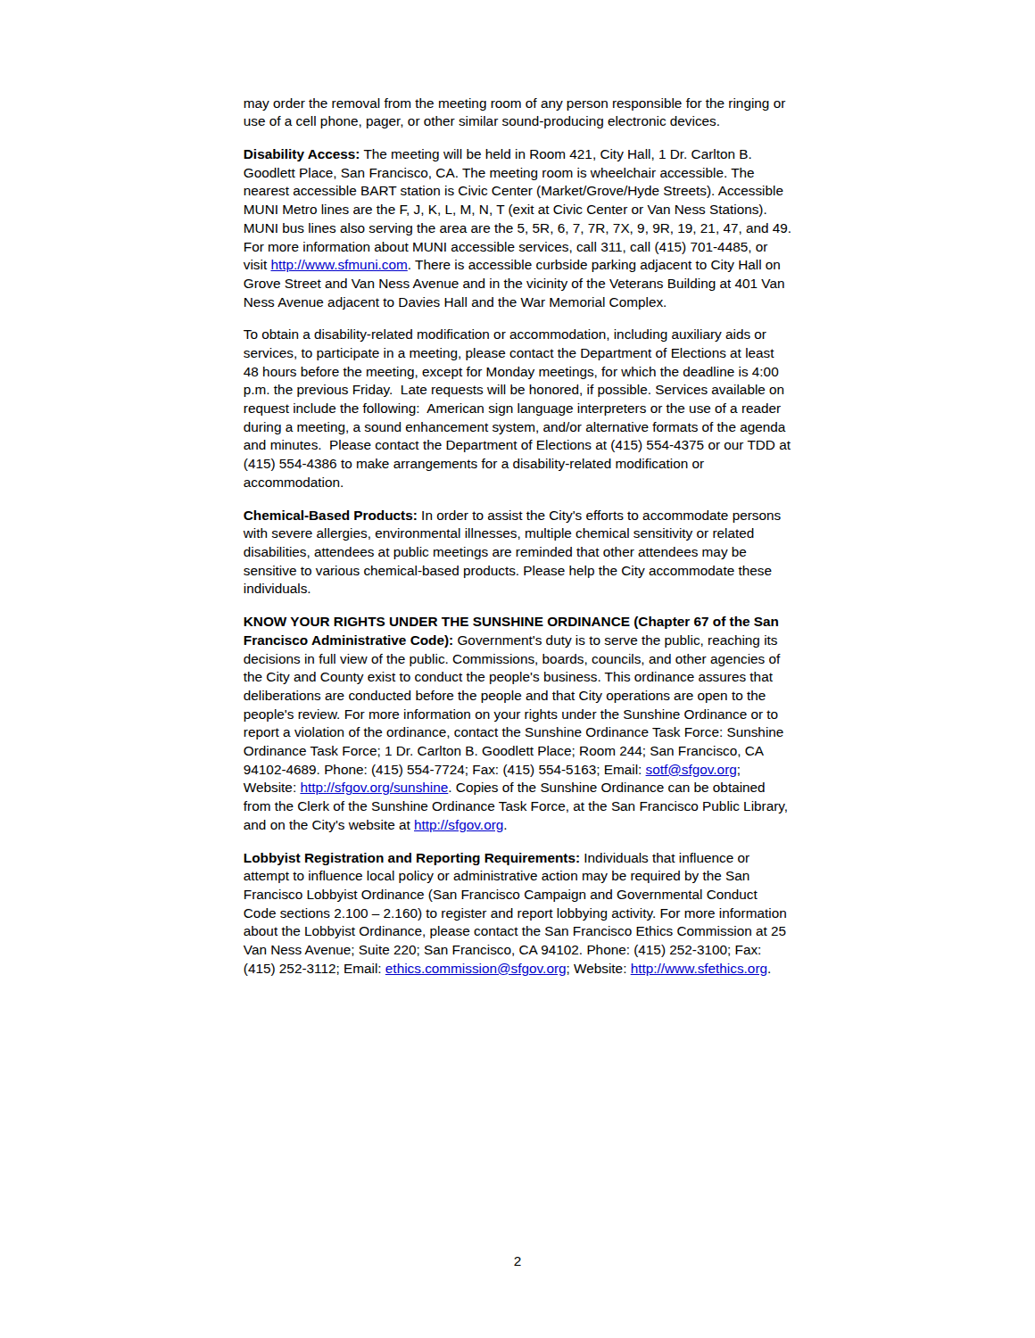may order the removal from the meeting room of any person responsible for the ringing or use of a cell phone, pager, or other similar sound-producing electronic devices.
Disability Access: The meeting will be held in Room 421, City Hall, 1 Dr. Carlton B. Goodlett Place, San Francisco, CA. The meeting room is wheelchair accessible. The nearest accessible BART station is Civic Center (Market/Grove/Hyde Streets). Accessible MUNI Metro lines are the F, J, K, L, M, N, T (exit at Civic Center or Van Ness Stations). MUNI bus lines also serving the area are the 5, 5R, 6, 7, 7R, 7X, 9, 9R, 19, 21, 47, and 49. For more information about MUNI accessible services, call 311, call (415) 701-4485, or visit http://www.sfmuni.com. There is accessible curbside parking adjacent to City Hall on Grove Street and Van Ness Avenue and in the vicinity of the Veterans Building at 401 Van Ness Avenue adjacent to Davies Hall and the War Memorial Complex.
To obtain a disability-related modification or accommodation, including auxiliary aids or services, to participate in a meeting, please contact the Department of Elections at least 48 hours before the meeting, except for Monday meetings, for which the deadline is 4:00 p.m. the previous Friday. Late requests will be honored, if possible. Services available on request include the following: American sign language interpreters or the use of a reader during a meeting, a sound enhancement system, and/or alternative formats of the agenda and minutes. Please contact the Department of Elections at (415) 554-4375 or our TDD at (415) 554-4386 to make arrangements for a disability-related modification or accommodation.
Chemical-Based Products: In order to assist the City's efforts to accommodate persons with severe allergies, environmental illnesses, multiple chemical sensitivity or related disabilities, attendees at public meetings are reminded that other attendees may be sensitive to various chemical-based products. Please help the City accommodate these individuals.
KNOW YOUR RIGHTS UNDER THE SUNSHINE ORDINANCE (Chapter 67 of the San Francisco Administrative Code): Government's duty is to serve the public, reaching its decisions in full view of the public. Commissions, boards, councils, and other agencies of the City and County exist to conduct the people's business. This ordinance assures that deliberations are conducted before the people and that City operations are open to the people's review. For more information on your rights under the Sunshine Ordinance or to report a violation of the ordinance, contact the Sunshine Ordinance Task Force: Sunshine Ordinance Task Force; 1 Dr. Carlton B. Goodlett Place; Room 244; San Francisco, CA 94102-4689. Phone: (415) 554-7724; Fax: (415) 554-5163; Email: sotf@sfgov.org; Website: http://sfgov.org/sunshine. Copies of the Sunshine Ordinance can be obtained from the Clerk of the Sunshine Ordinance Task Force, at the San Francisco Public Library, and on the City's website at http://sfgov.org.
Lobbyist Registration and Reporting Requirements: Individuals that influence or attempt to influence local policy or administrative action may be required by the San Francisco Lobbyist Ordinance (San Francisco Campaign and Governmental Conduct Code sections 2.100 – 2.160) to register and report lobbying activity. For more information about the Lobbyist Ordinance, please contact the San Francisco Ethics Commission at 25 Van Ness Avenue; Suite 220; San Francisco, CA 94102. Phone: (415) 252-3100; Fax: (415) 252-3112; Email: ethics.commission@sfgov.org; Website: http://www.sfethics.org.
2